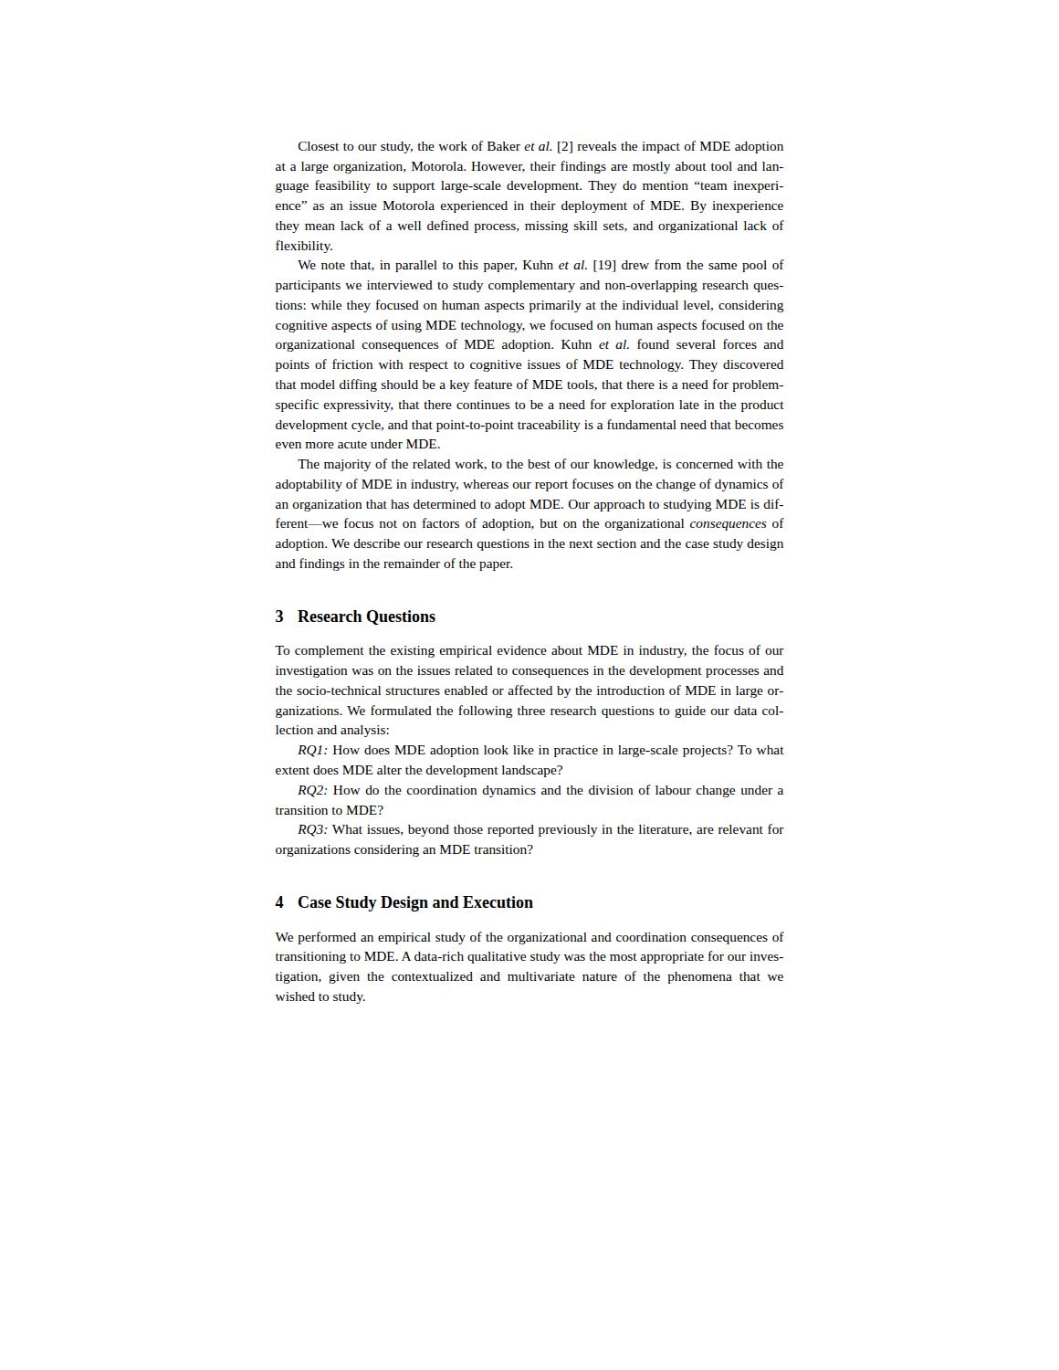Closest to our study, the work of Baker et al. [2] reveals the impact of MDE adoption at a large organization, Motorola. However, their findings are mostly about tool and language feasibility to support large-scale development. They do mention “team inexperience” as an issue Motorola experienced in their deployment of MDE. By inexperience they mean lack of a well defined process, missing skill sets, and organizational lack of flexibility.
We note that, in parallel to this paper, Kuhn et al. [19] drew from the same pool of participants we interviewed to study complementary and non-overlapping research questions: while they focused on human aspects primarily at the individual level, considering cognitive aspects of using MDE technology, we focused on human aspects focused on the organizational consequences of MDE adoption. Kuhn et al. found several forces and points of friction with respect to cognitive issues of MDE technology. They discovered that model diffing should be a key feature of MDE tools, that there is a need for problem-specific expressivity, that there continues to be a need for exploration late in the product development cycle, and that point-to-point traceability is a fundamental need that becomes even more acute under MDE.
The majority of the related work, to the best of our knowledge, is concerned with the adoptability of MDE in industry, whereas our report focuses on the change of dynamics of an organization that has determined to adopt MDE. Our approach to studying MDE is different—we focus not on factors of adoption, but on the organizational consequences of adoption. We describe our research questions in the next section and the case study design and findings in the remainder of the paper.
3 Research Questions
To complement the existing empirical evidence about MDE in industry, the focus of our investigation was on the issues related to consequences in the development processes and the socio-technical structures enabled or affected by the introduction of MDE in large organizations. We formulated the following three research questions to guide our data collection and analysis:
RQ1: How does MDE adoption look like in practice in large-scale projects? To what extent does MDE alter the development landscape?
RQ2: How do the coordination dynamics and the division of labour change under a transition to MDE?
RQ3: What issues, beyond those reported previously in the literature, are relevant for organizations considering an MDE transition?
4 Case Study Design and Execution
We performed an empirical study of the organizational and coordination consequences of transitioning to MDE. A data-rich qualitative study was the most appropriate for our investigation, given the contextualized and multivariate nature of the phenomena that we wished to study.